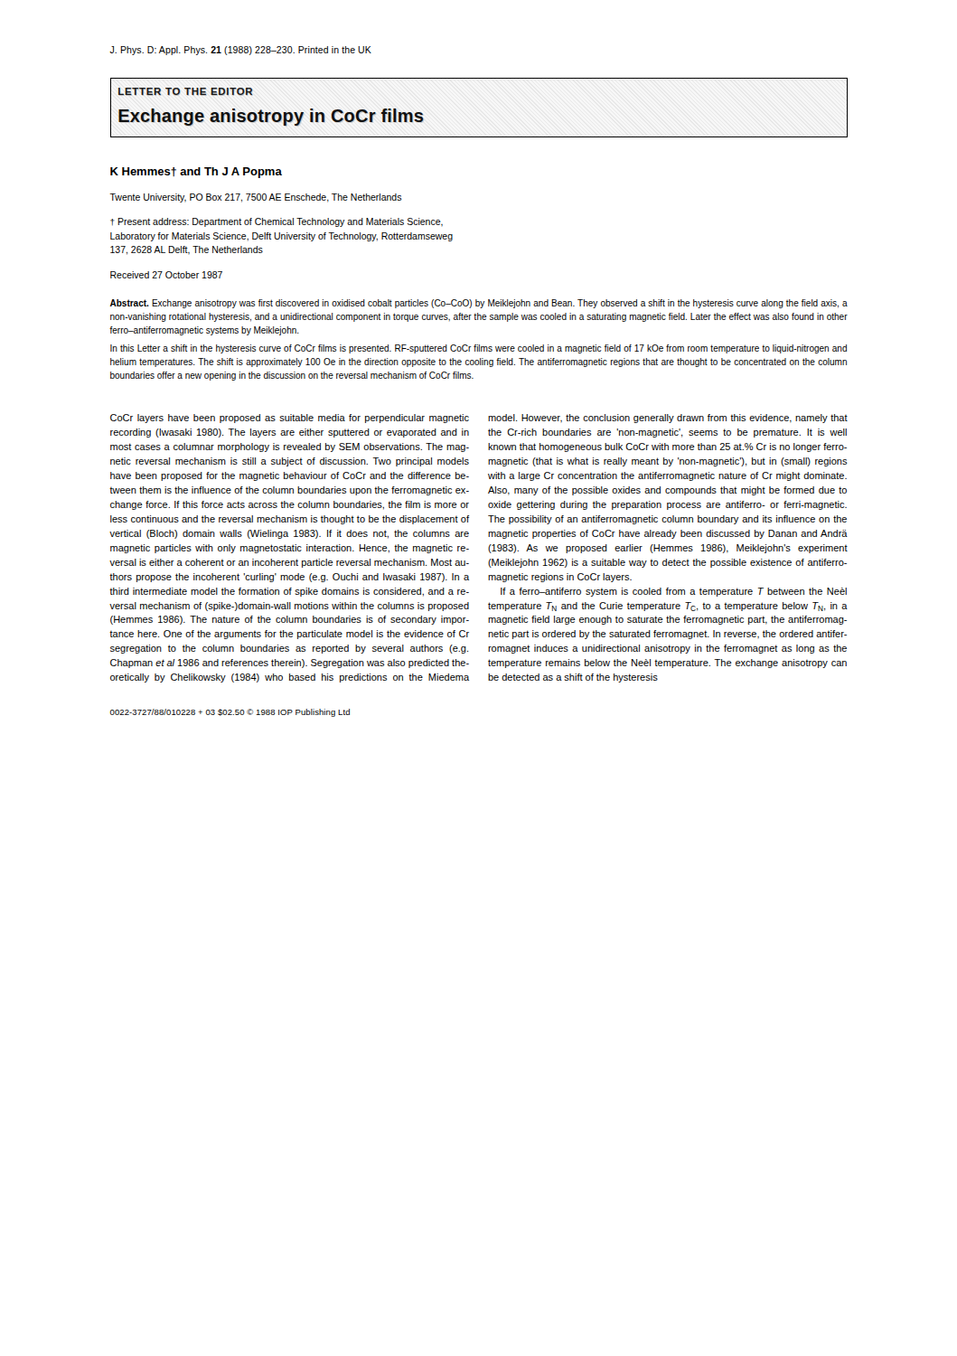J. Phys. D: Appl. Phys. 21 (1988) 228–230. Printed in the UK
LETTER TO THE EDITOR
Exchange anisotropy in CoCr films
K Hemmes† and Th J A Popma
Twente University, PO Box 217, 7500 AE Enschede, The Netherlands
† Present address: Department of Chemical Technology and Materials Science,
Laboratory for Materials Science, Delft University of Technology, Rotterdamseweg
137, 2628 AL Delft, The Netherlands
Received 27 October 1987
Abstract. Exchange anisotropy was first discovered in oxidised cobalt particles (Co–CoO) by Meiklejohn and Bean. They observed a shift in the hysteresis curve along the field axis, a non-vanishing rotational hysteresis, and a unidirectional component in torque curves, after the sample was cooled in a saturating magnetic field. Later the effect was also found in other ferro–antiferromagnetic systems by Meiklejohn.
In this Letter a shift in the hysteresis curve of CoCr films is presented. RF-sputtered CoCr films were cooled in a magnetic field of 17 kOe from room temperature to liquid-nitrogen and helium temperatures. The shift is approximately 100 Oe in the direction opposite to the cooling field. The antiferromagnetic regions that are thought to be concentrated on the column boundaries offer a new opening in the discussion on the reversal mechanism of CoCr films.
CoCr layers have been proposed as suitable media for perpendicular magnetic recording (Iwasaki 1980). The layers are either sputtered or evaporated and in most cases a columnar morphology is revealed by SEM observations. The magnetic reversal mechanism is still a subject of discussion. Two principal models have been proposed for the magnetic behaviour of CoCr and the difference between them is the influence of the column boundaries upon the ferromagnetic exchange force. If this force acts across the column boundaries, the film is more or less continuous and the reversal mechanism is thought to be the displacement of vertical (Bloch) domain walls (Wielinga 1983). If it does not, the columns are magnetic particles with only magnetostatic interaction. Hence, the magnetic reversal is either a coherent or an incoherent particle reversal mechanism. Most authors propose the incoherent 'curling' mode (e.g. Ouchi and Iwasaki 1987). In a third intermediate model the formation of spike domains is considered, and a reversal mechanism of (spike-)domain-wall motions within the columns is proposed (Hemmes 1986). The nature of the column boundaries is of secondary importance here. One of the arguments for the particulate model is the evidence of Cr segregation to the column boundaries as reported by several authors (e.g. Chapman et al 1986 and references therein). Segregation was also predicted theoretically by Chelikowsky (1984) who based his predictions on the Miedema model. However, the conclusion generally drawn from this evidence, namely that the Cr-rich boundaries are 'non-magnetic', seems to be premature. It is well known that homogeneous bulk CoCr with more than 25 at.% Cr is no longer ferromagnetic (that is what is really meant by 'non-magnetic'), but in (small) regions with a large Cr concentration the antiferromagnetic nature of Cr might dominate. Also, many of the possible oxides and compounds that might be formed due to oxide gettering during the preparation process are antiferro- or ferri-magnetic. The possibility of an antiferromagnetic column boundary and its influence on the magnetic properties of CoCr have already been discussed by Danan and Andrä (1983). As we proposed earlier (Hemmes 1986), Meiklejohn's experiment (Meiklejohn 1962) is a suitable way to detect the possible existence of antiferromagnetic regions in CoCr layers.
If a ferro–antiferro system is cooled from a temperature T between the Neèl temperature TN and the Curie temperature TC, to a temperature below TN, in a magnetic field large enough to saturate the ferromagnetic part, the antiferromagnetic part is ordered by the saturated ferromagnet. In reverse, the ordered antiferromagnet induces a unidirectional anisotropy in the ferromagnet as long as the temperature remains below the Neèl temperature. The exchange anisotropy can be detected as a shift of the hysteresis
0022-3727/88/010228 + 03 $02.50 © 1988 IOP Publishing Ltd